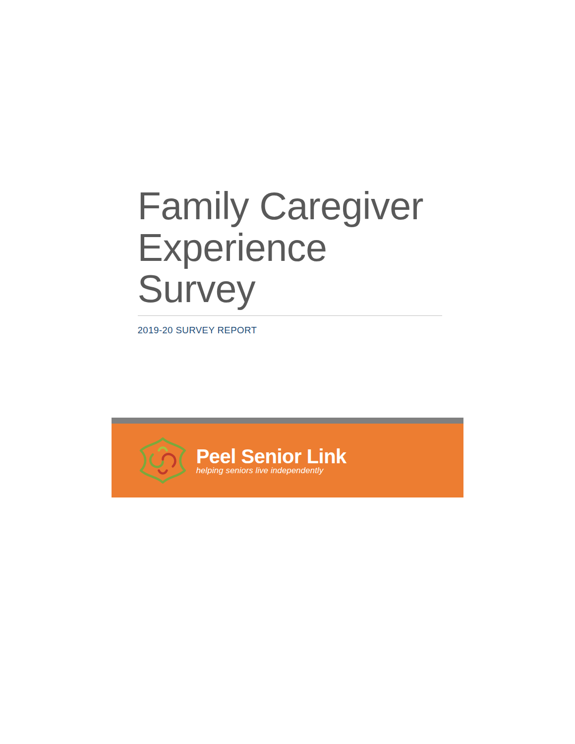Family Caregiver Experience Survey
2019-20 Survey Report
Peel Senior Link helping seniors live independently